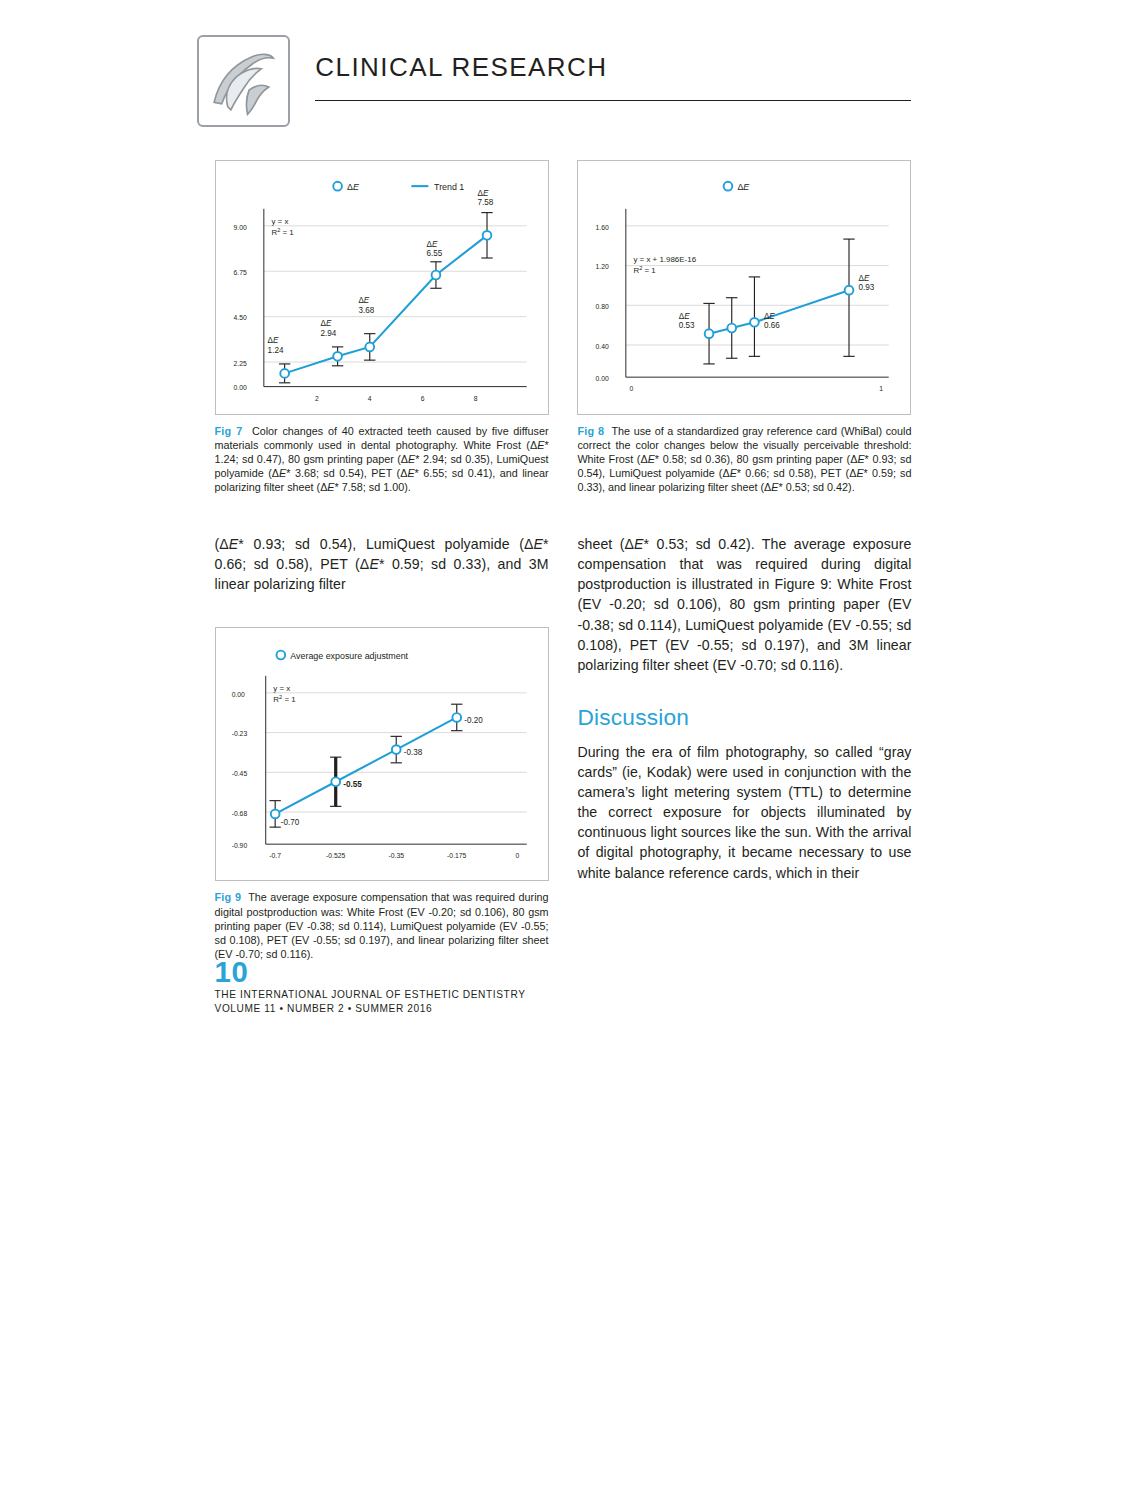CLINICAL RESEARCH
ΔE Trend 1 9.00 6.75 4.50 2.25 0.00 2 4 6 8 y = x R2 = 1 ΔE 1.24 ΔE 2.94 ΔE 3.68 ΔE 6.55 ΔE 7.58
Fig 7 Color changes of 40 extracted teeth caused by five diffuser materials commonly used in dental photography. White Frost (ΔE* 1.24; sd 0.47), 80 gsm printing paper (ΔE* 2.94; sd 0.35), LumiQuest polyamide (ΔE* 3.68; sd 0.54), PET (ΔE* 6.55; sd 0.41), and linear polarizing filter sheet (ΔE* 7.58; sd 1.00).
(ΔE* 0.93; sd 0.54), LumiQuest polyamide (ΔE* 0.66; sd 0.58), PET (ΔE* 0.59; sd 0.33), and 3M linear polarizing filter
Average exposure adjustment 0.00 -0.23 -0.45 -0.68 -0.90 -0.7 -0.525 -0.35 -0.175 0 y = x R2 = 1 -0.70 -0.55 -0.38 -0.20
Fig 9 The average exposure compensation that was required during digital postproduction was: White Frost (EV -0.20; sd 0.106), 80 gsm printing paper (EV -0.38; sd 0.114), LumiQuest polyamide (EV -0.55; sd 0.108), PET (EV -0.55; sd 0.197), and linear polarizing filter sheet (EV -0.70; sd 0.116).
ΔE 1.60 1.20 0.80 0.40 0.00 0 1 y = x + 1.986E-16 R2 = 1 ΔE 0.53 ΔE 0.66 ΔE 0.93
Fig 8 The use of a standardized gray reference card (WhiBal) could correct the color changes below the visually perceivable threshold: White Frost (ΔE* 0.58; sd 0.36), 80 gsm printing paper (ΔE* 0.93; sd 0.54), LumiQuest polyamide (ΔE* 0.66; sd 0.58), PET (ΔE* 0.59; sd 0.33), and linear polarizing filter sheet (ΔE* 0.53; sd 0.42).
sheet (ΔE* 0.53; sd 0.42). The average exposure compensation that was required during digital postproduction is illustrated in Figure 9: White Frost (EV -0.20; sd 0.106), 80 gsm printing paper (EV -0.38; sd 0.114), LumiQuest polyamide (EV -0.55; sd 0.108), PET (EV -0.55; sd 0.197), and 3M linear polarizing filter sheet (EV -0.70; sd 0.116).
Discussion
During the era of film photography, so called “gray cards” (ie, Kodak) were used in conjunction with the camera’s light metering system (TTL) to determine the correct exposure for objects illuminated by continuous light sources like the sun. With the arrival of digital photography, it became necessary to use white balance reference cards, which in their
10
The International Journal of Esthetic Dentistry
Volume 11 • Number 2 • Summer 2016